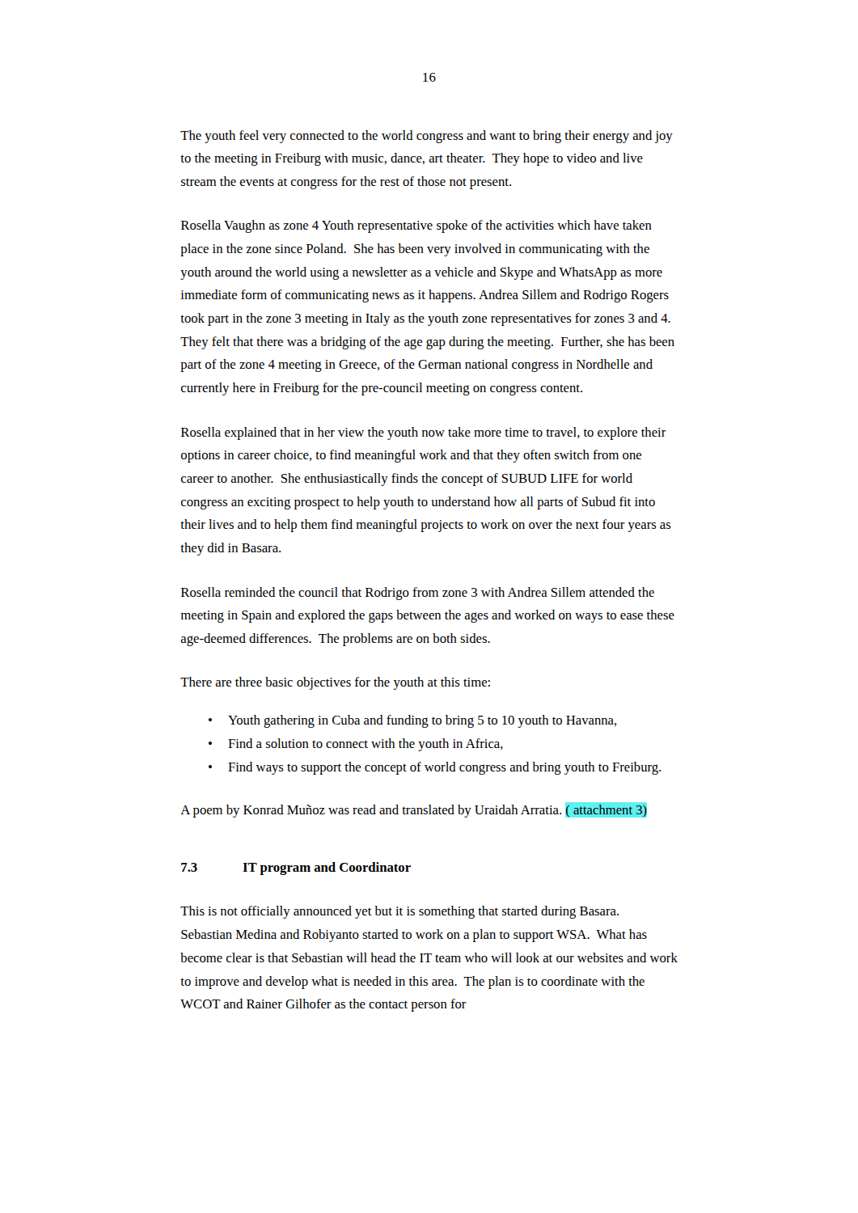16
The youth feel very connected to the world congress and want to bring their energy and joy to the meeting in Freiburg with music, dance, art theater. They hope to video and live stream the events at congress for the rest of those not present.
Rosella Vaughn as zone 4 Youth representative spoke of the activities which have taken place in the zone since Poland. She has been very involved in communicating with the youth around the world using a newsletter as a vehicle and Skype and WhatsApp as more immediate form of communicating news as it happens. Andrea Sillem and Rodrigo Rogers took part in the zone 3 meeting in Italy as the youth zone representatives for zones 3 and 4. They felt that there was a bridging of the age gap during the meeting. Further, she has been part of the zone 4 meeting in Greece, of the German national congress in Nordhelle and currently here in Freiburg for the pre-council meeting on congress content.
Rosella explained that in her view the youth now take more time to travel, to explore their options in career choice, to find meaningful work and that they often switch from one career to another. She enthusiastically finds the concept of SUBUD LIFE for world congress an exciting prospect to help youth to understand how all parts of Subud fit into their lives and to help them find meaningful projects to work on over the next four years as they did in Basara.
Rosella reminded the council that Rodrigo from zone 3 with Andrea Sillem attended the meeting in Spain and explored the gaps between the ages and worked on ways to ease these age-deemed differences. The problems are on both sides.
There are three basic objectives for the youth at this time:
Youth gathering in Cuba and funding to bring 5 to 10 youth to Havanna,
Find a solution to connect with the youth in Africa,
Find ways to support the concept of world congress and bring youth to Freiburg.
A poem by Konrad Muñoz was read and translated by Uraidah Arratia. ( attachment 3)
7.3 IT program and Coordinator
This is not officially announced yet but it is something that started during Basara. Sebastian Medina and Robiyanto started to work on a plan to support WSA. What has become clear is that Sebastian will head the IT team who will look at our websites and work to improve and develop what is needed in this area. The plan is to coordinate with the WCOT and Rainer Gilhofer as the contact person for